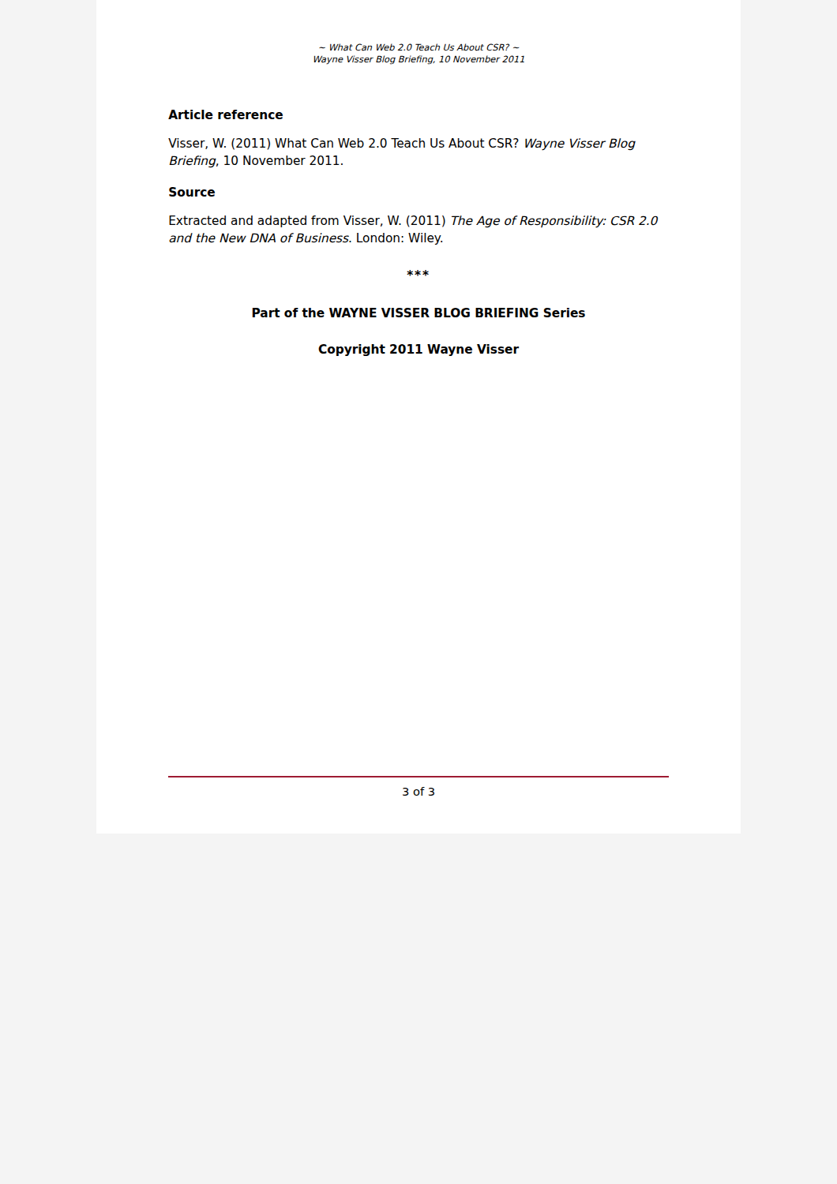~ What Can Web 2.0 Teach Us About CSR? ~
Wayne Visser Blog Briefing, 10 November 2011
Article reference
Visser, W. (2011) What Can Web 2.0 Teach Us About CSR? Wayne Visser Blog Briefing, 10 November 2011.
Source
Extracted and adapted from Visser, W. (2011) The Age of Responsibility: CSR 2.0 and the New DNA of Business. London: Wiley.
***
Part of the WAYNE VISSER BLOG BRIEFING Series
Copyright 2011 Wayne Visser
3 of 3